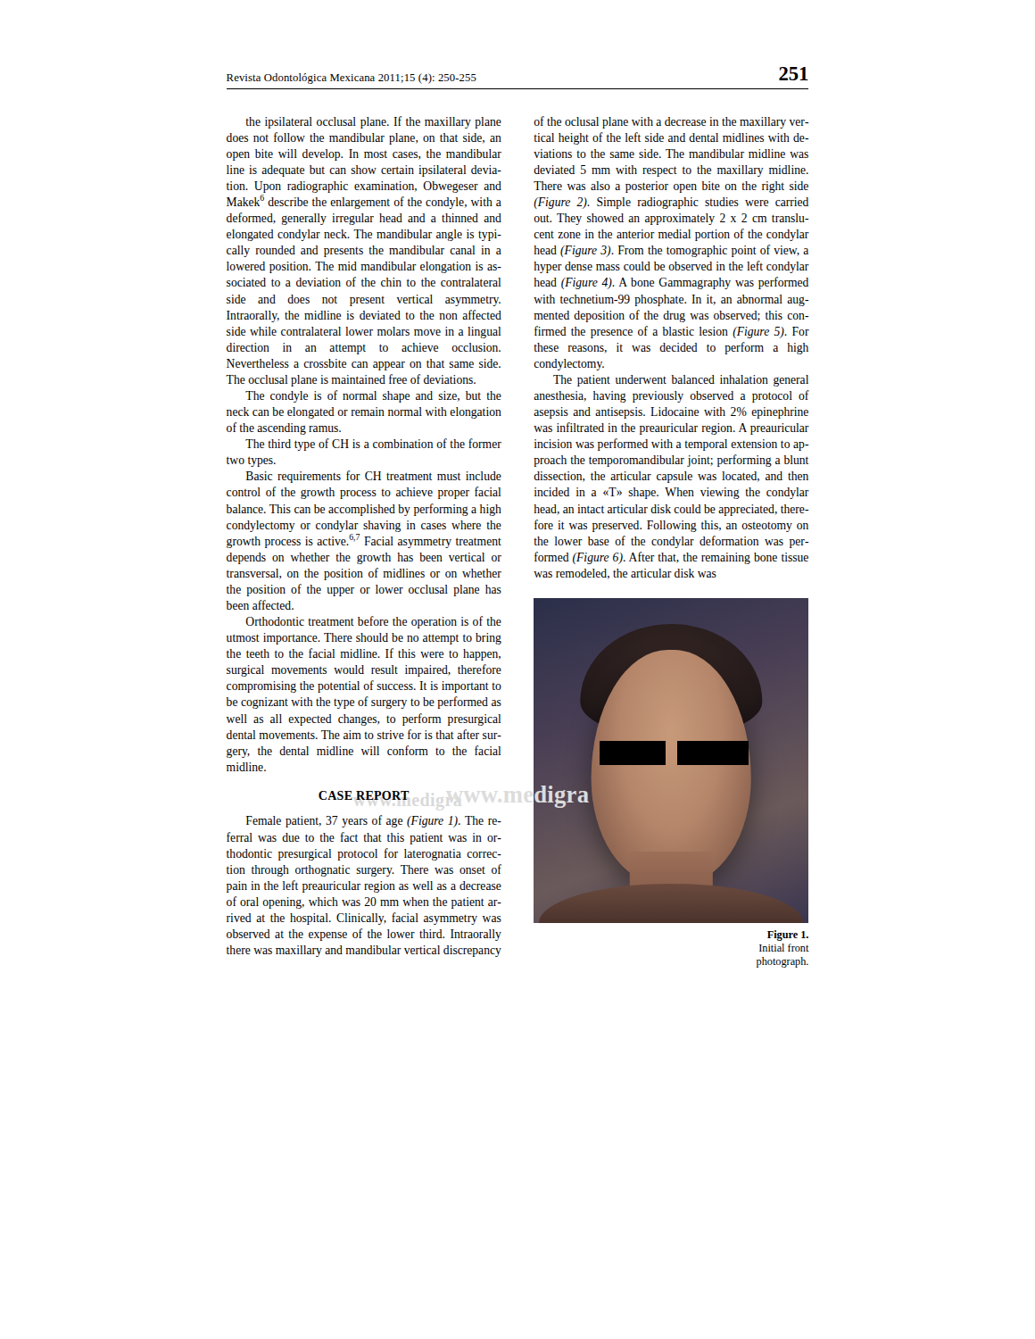Revista Odontológica Mexicana 2011;15 (4): 250-255
251
the ipsilateral occlusal plane. If the maxillary plane does not follow the mandibular plane, on that side, an open bite will develop. In most cases, the mandibular line is adequate but can show certain ipsilateral deviation. Upon radiographic examination, Obwegeser and Makek6 describe the enlargement of the condyle, with a deformed, generally irregular head and a thinned and elongated condylar neck. The mandibular angle is typically rounded and presents the mandibular canal in a lowered position. The mid mandibular elongation is associated to a deviation of the chin to the contralateral side and does not present vertical asymmetry. Intraorally, the midline is deviated to the non affected side while contralateral lower molars move in a lingual direction in an attempt to achieve occlusion. Nevertheless a crossbite can appear on that same side. The occlusal plane is maintained free of deviations.
The condyle is of normal shape and size, but the neck can be elongated or remain normal with elongation of the ascending ramus.
The third type of CH is a combination of the former two types.
Basic requirements for CH treatment must include control of the growth process to achieve proper facial balance. This can be accomplished by performing a high condylectomy or condylar shaving in cases where the growth process is active.6,7 Facial asymmetry treatment depends on whether the growth has been vertical or transversal, on the position of midlines or on whether the position of the upper or lower occlusal plane has been affected.
Orthodontic treatment before the operation is of the utmost importance. There should be no attempt to bring the teeth to the facial midline. If this were to happen, surgical movements would result impaired, therefore compromising the potential of success. It is important to be cognizant with the type of surgery to be performed as well as all expected changes, to perform presurgical dental movements. The aim to strive for is that after surgery, the dental midline will conform to the facial midline.
CASE REPORTwww.medigra
Female patient, 37 years of age (Figure 1). The referral was due to the fact that this patient was in orthodontic presurgical protocol for laterognatia correction through orthognatic surgery. There was onset of pain in the left preauricular region as well as a decrease of oral opening, which was 20 mm when the patient arrived at the hospital. Clinically, facial asymmetry was observed at the expense of the lower third. Intraorally there was maxillary and mandibular vertical discrepancy of the oclusal plane with a decrease in the maxillary vertical height of the left side and dental midlines with deviations to the same side. The mandibular midline was deviated 5 mm with respect to the maxillary midline. There was also a posterior open bite on the right side (Figure 2). Simple radiographic studies were carried out. They showed an approximately 2 x 2 cm translucent zone in the anterior medial portion of the condylar head (Figure 3). From the tomographic point of view, a hyper dense mass could be observed in the left condylar head (Figure 4). A bone Gammagraphy was performed with technetium-99 phosphate. In it, an abnormal augmented deposition of the drug was observed; this confirmed the presence of a blastic lesion (Figure 5). For these reasons, it was decided to perform a high condylectomy.
The patient underwent balanced inhalation general anesthesia, having previously observed a protocol of asepsis and antisepsis. Lidocaine with 2% epinephrine was infiltrated in the preauricular region. A preauricular incision was performed with a temporal extension to approach the temporomandibular joint; performing a blunt dissection, the articular capsule was located, and then incided in a «T» shape. When viewing the condylar head, an intact articular disk could be appreciated, therefore it was preserved. Following this, an osteotomy on the lower base of the condylar deformation was performed (Figure 6). After that, the remaining bone tissue was remodeled, the articular disk was
Figure 1.
Initial front
photograph.
www.medigra